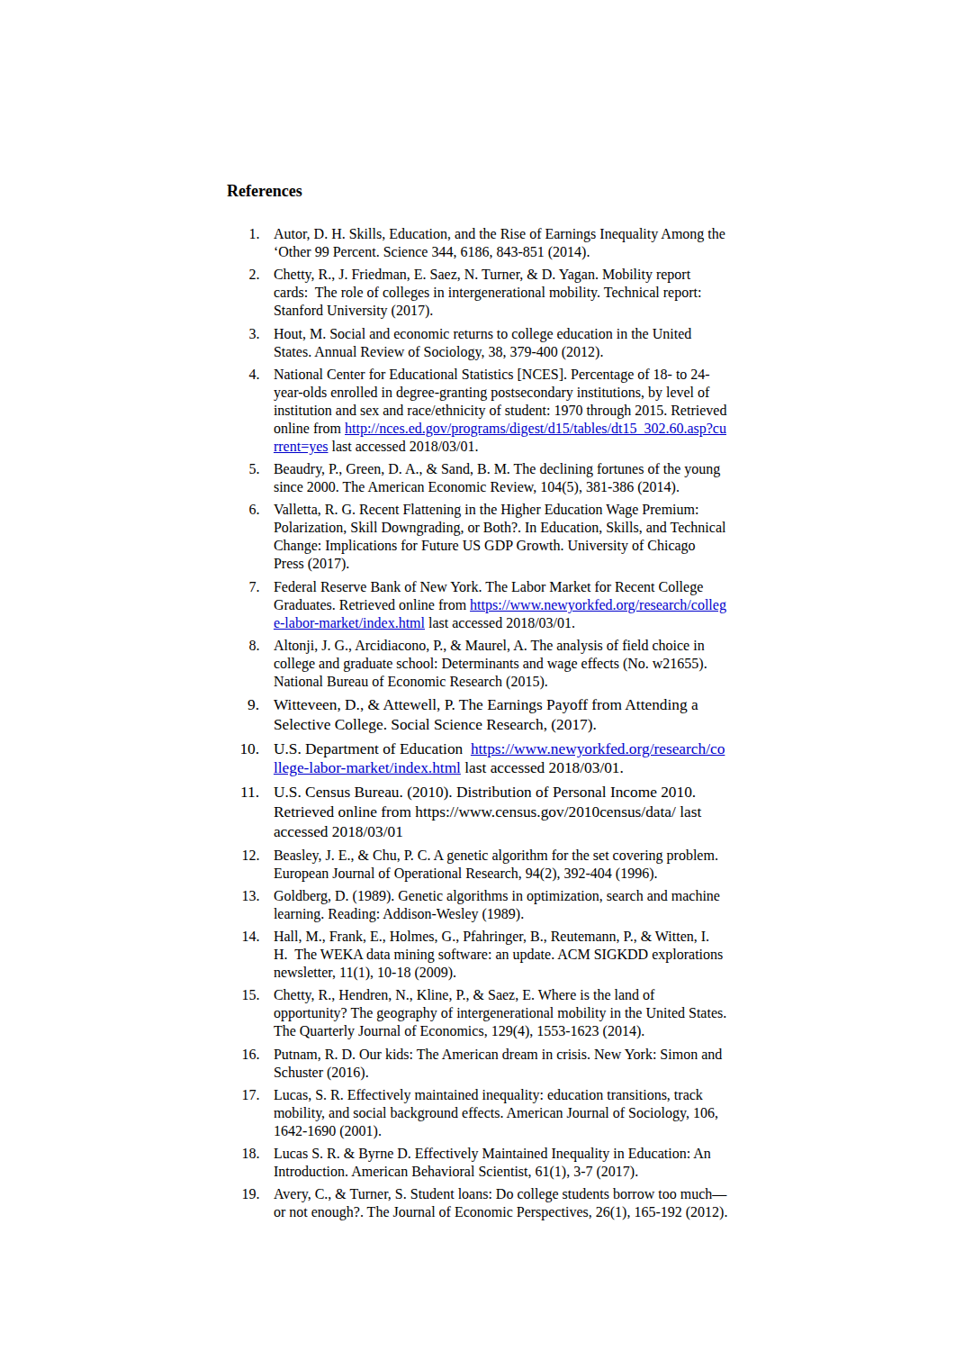References
Autor, D. H. Skills, Education, and the Rise of Earnings Inequality Among the ‘Other 99 Percent. Science 344, 6186, 843-851 (2014).
Chetty, R., J. Friedman, E. Saez, N. Turner, & D. Yagan. Mobility report cards: The role of colleges in intergenerational mobility. Technical report: Stanford University (2017).
Hout, M. Social and economic returns to college education in the United States. Annual Review of Sociology, 38, 379-400 (2012).
National Center for Educational Statistics [NCES]. Percentage of 18- to 24-year-olds enrolled in degree-granting postsecondary institutions, by level of institution and sex and race/ethnicity of student: 1970 through 2015. Retrieved online from http://nces.ed.gov/programs/digest/d15/tables/dt15_302.60.asp?current=yes last accessed 2018/03/01.
Beaudry, P., Green, D. A., & Sand, B. M. The declining fortunes of the young since 2000. The American Economic Review, 104(5), 381-386 (2014).
Valletta, R. G. Recent Flattening in the Higher Education Wage Premium: Polarization, Skill Downgrading, or Both?. In Education, Skills, and Technical Change: Implications for Future US GDP Growth. University of Chicago Press (2017).
Federal Reserve Bank of New York. The Labor Market for Recent College Graduates. Retrieved online from https://www.newyorkfed.org/research/college-labor-market/index.html last accessed 2018/03/01.
Altonji, J. G., Arcidiacono, P., & Maurel, A. The analysis of field choice in college and graduate school: Determinants and wage effects (No. w21655). National Bureau of Economic Research (2015).
Witteveen, D., & Attewell, P. The Earnings Payoff from Attending a Selective College. Social Science Research, (2017).
U.S. Department of Education https://www.newyorkfed.org/research/college-labor-market/index.html last accessed 2018/03/01.
U.S. Census Bureau. (2010). Distribution of Personal Income 2010. Retrieved online from https://www.census.gov/2010census/data/ last accessed 2018/03/01
Beasley, J. E., & Chu, P. C. A genetic algorithm for the set covering problem. European Journal of Operational Research, 94(2), 392-404 (1996).
Goldberg, D. (1989). Genetic algorithms in optimization, search and machine learning. Reading: Addison-Wesley (1989).
Hall, M., Frank, E., Holmes, G., Pfahringer, B., Reutemann, P., & Witten, I. H. The WEKA data mining software: an update. ACM SIGKDD explorations newsletter, 11(1), 10-18 (2009).
Chetty, R., Hendren, N., Kline, P., & Saez, E. Where is the land of opportunity? The geography of intergenerational mobility in the United States. The Quarterly Journal of Economics, 129(4), 1553-1623 (2014).
Putnam, R. D. Our kids: The American dream in crisis. New York: Simon and Schuster (2016).
Lucas, S. R. Effectively maintained inequality: education transitions, track mobility, and social background effects. American Journal of Sociology, 106, 1642-1690 (2001).
Lucas S. R. & Byrne D. Effectively Maintained Inequality in Education: An Introduction. American Behavioral Scientist, 61(1), 3-7 (2017).
Avery, C., & Turner, S. Student loans: Do college students borrow too much—or not enough?. The Journal of Economic Perspectives, 26(1), 165-192 (2012).